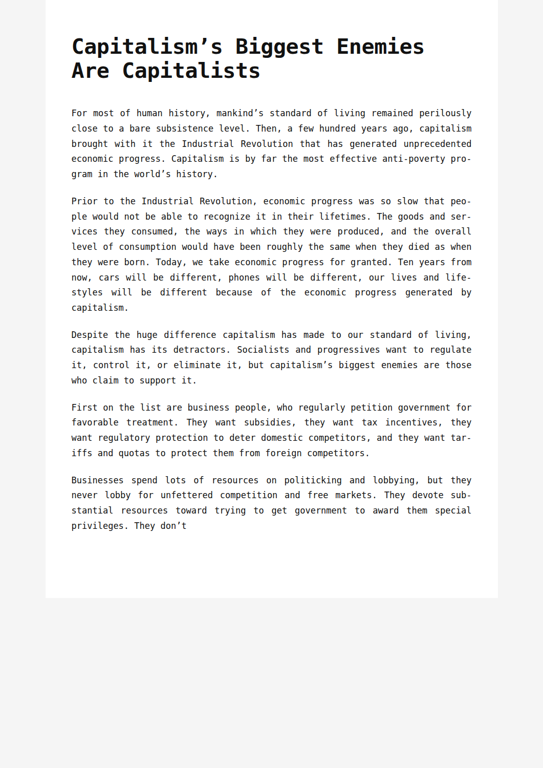Capitalism’s Biggest Enemies Are Capitalists
For most of human history, mankind’s standard of living remained perilously close to a bare subsistence level. Then, a few hundred years ago, capitalism brought with it the Industrial Revolution that has generated unprecedented economic progress. Capitalism is by far the most effective anti-poverty program in the world’s history.
Prior to the Industrial Revolution, economic progress was so slow that people would not be able to recognize it in their lifetimes. The goods and services they consumed, the ways in which they were produced, and the overall level of consumption would have been roughly the same when they died as when they were born. Today, we take economic progress for granted. Ten years from now, cars will be different, phones will be different, our lives and lifestyles will be different because of the economic progress generated by capitalism.
Despite the huge difference capitalism has made to our standard of living, capitalism has its detractors. Socialists and progressives want to regulate it, control it, or eliminate it, but capitalism’s biggest enemies are those who claim to support it.
First on the list are business people, who regularly petition government for favorable treatment. They want subsidies, they want tax incentives, they want regulatory protection to deter domestic competitors, and they want tariffs and quotas to protect them from foreign competitors.
Businesses spend lots of resources on politicking and lobbying, but they never lobby for unfettered competition and free markets. They devote substantial resources toward trying to get government to award them special privileges. They don’t